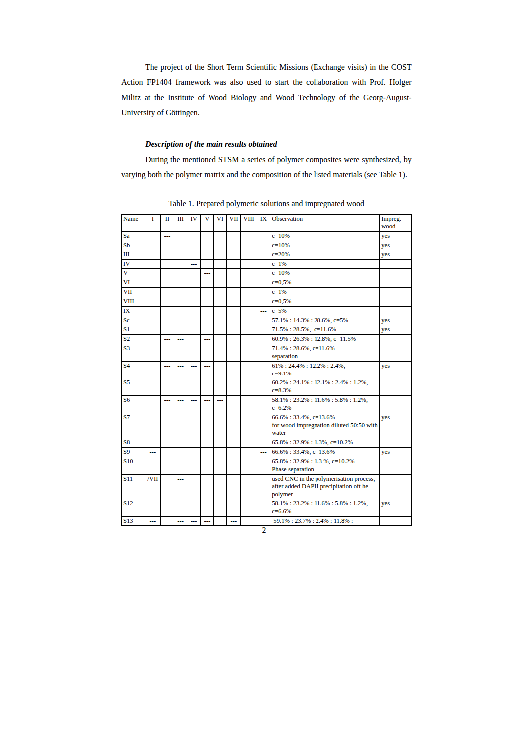The project of the Short Term Scientific Missions (Exchange visits) in the COST Action FP1404 framework was also used to start the collaboration with Prof. Holger Militz at the Institute of Wood Biology and Wood Technology of the Georg-August-University of Göttingen.
Description of the main results obtained
During the mentioned STSM a series of polymer composites were synthesized, by varying both the polymer matrix and the composition of the listed materials (see Table 1).
Table 1. Prepared polymeric solutions and impregnated wood
| Name | I | II | III | IV | V | VI | VII | VIII | IX | Observation | Impreg. wood |
| --- | --- | --- | --- | --- | --- | --- | --- | --- | --- | --- | --- |
| Sa | | --- | | | | | | | | c=10% | yes |
| Sb | --- | | | | | | | | | c=10% | yes |
| III | | | --- | | | | | | | c=20% | yes |
| IV | | | | --- | | | | | | c=1% | |
| V | | | | | --- | | | | | c=10% | |
| VI | | | | | | --- | | | | c=0,5% | |
| VII | | | | | | | | | | c=1% | |
| VIII | | | | | | | | --- | | c=0,5% | |
| IX | | | | | | | | | --- | c=5% | |
| Sc | | | --- | --- | --- | | | | | 57.1% : 14.3% : 28.6%, c=5% | yes |
| S1 | | --- | --- | | | | | | | 71.5% : 28.5%, c=11.6% | yes |
| S2 | | --- | --- | | --- | | | | | 60.9% : 26.3% : 12.8%, c=11.5% | |
| S3 | --- | | --- | | | | | | | 71.4% : 28.6%, c=11.6% separation | |
| S4 | | --- | --- | --- | --- | | | | | 61% : 24.4% : 12.2% : 2.4%, c=9.1% | yes |
| S5 | | --- | --- | --- | --- | | --- | | | 60.2% : 24.1% : 12.1% : 2.4% : 1.2%, c=8.3% | |
| S6 | | --- | --- | --- | --- | --- | | | | 58.1% : 23.2% : 11.6% : 5.8% : 1.2%, c=6.2% | |
| S7 | | --- | | | | | | | --- | 66.6% : 33.4%, c=13.6% for wood impregnation diluted 50:50 with water | yes |
| S8 | | --- | | | | --- | | | --- | 65.8% : 32.9% : 1.3%, c=10.2% | |
| S9 | --- | | | | | | | | --- | 66.6% : 33.4%, c=13.6% | yes |
| S10 | --- | | | | | --- | | | --- | 65.8% : 32.9% : 1.3 %, c=10.2% Phase separation | |
| S11 | /VII | | --- | | | | | | | used CNC in the polymerisation process, after added DAPH precipitation oft he polymer | |
| S12 | | --- | --- | --- | --- | | --- | | | 58.1% : 23.2% : 11.6% : 5.8% : 1.2%, c=6.6% | yes |
| S13 | --- | | --- | --- | --- | | --- | | | 59.1% : 23.7% : 2.4% : 11.8% : | |
2